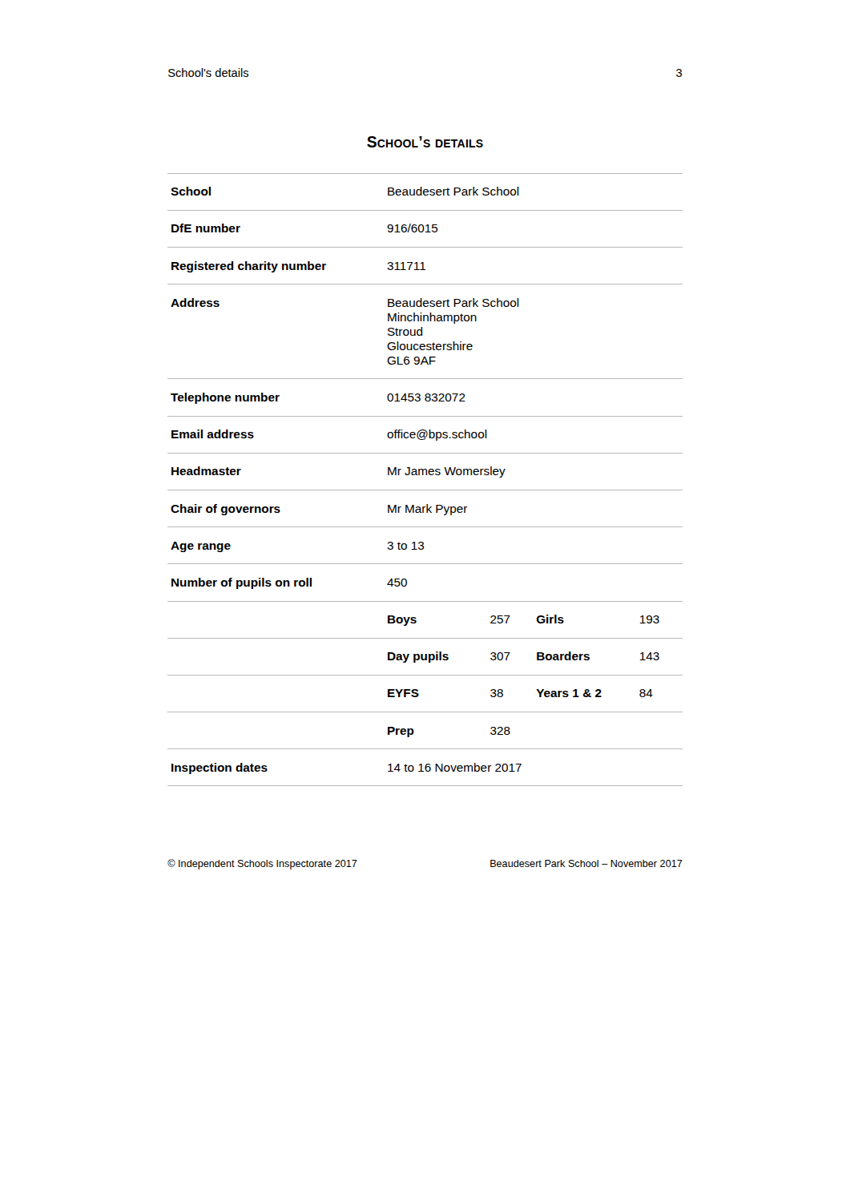School's details
3
School’s details
| School | Beaudesert Park School |
| DfE number | 916/6015 |
| Registered charity number | 311711 |
| Address | Beaudesert Park School Minchinhampton Stroud Gloucestershire GL6 9AF |
| Telephone number | 01453 832072 |
| Email address | office@bps.school |
| Headmaster | Mr James Womersley |
| Chair of governors | Mr Mark Pyper |
| Age range | 3 to 13 |
| Number of pupils on roll | 450 |
| | Boys | 257 | Girls | 193 |
| | Day pupils | 307 | Boarders | 143 |
| | EYFS | 38 | Years 1 & 2 | 84 |
| | Prep | 328 | | |
| Inspection dates | 14 to 16 November 2017 |
© Independent Schools Inspectorate 2017
Beaudesert Park School – November 2017